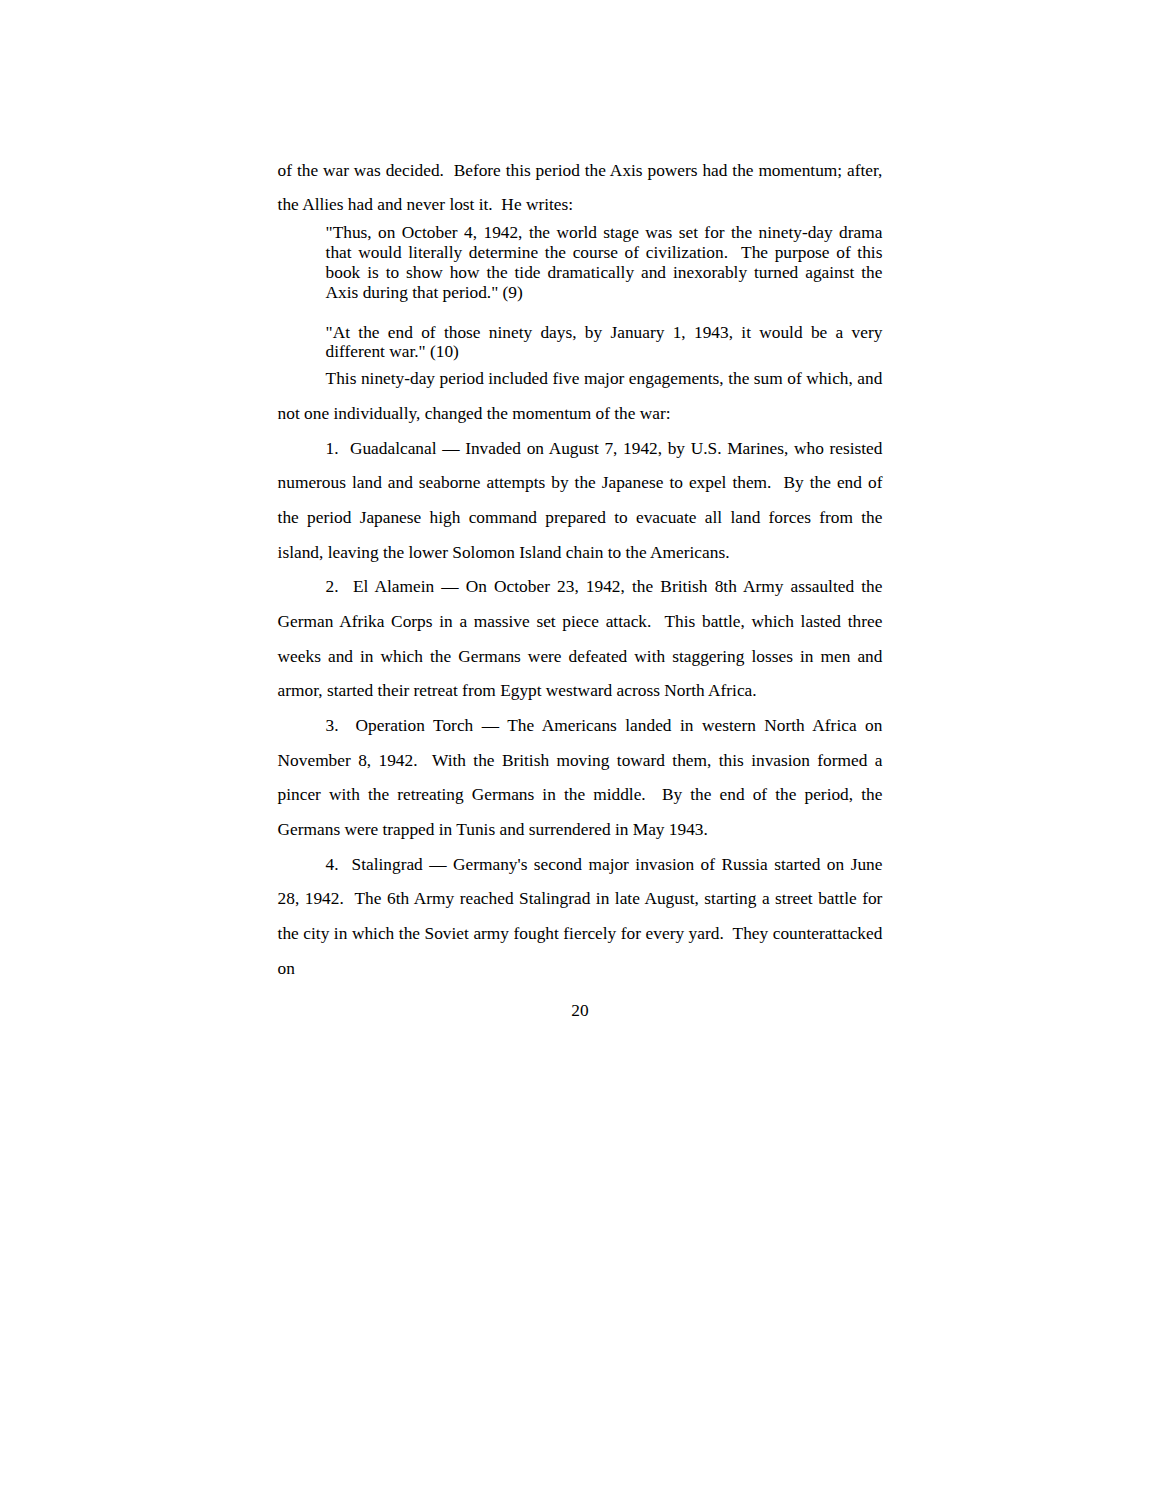of the war was decided. Before this period the Axis powers had the momentum; after, the Allies had and never lost it. He writes:
"Thus, on October 4, 1942, the world stage was set for the ninety-day drama that would literally determine the course of civilization. The purpose of this book is to show how the tide dramatically and inexorably turned against the Axis during that period." (9)
"At the end of those ninety days, by January 1, 1943, it would be a very different war." (10)
This ninety-day period included five major engagements, the sum of which, and not one individually, changed the momentum of the war:
1. Guadalcanal — Invaded on August 7, 1942, by U.S. Marines, who resisted numerous land and seaborne attempts by the Japanese to expel them. By the end of the period Japanese high command prepared to evacuate all land forces from the island, leaving the lower Solomon Island chain to the Americans.
2. El Alamein — On October 23, 1942, the British 8th Army assaulted the German Afrika Corps in a massive set piece attack. This battle, which lasted three weeks and in which the Germans were defeated with staggering losses in men and armor, started their retreat from Egypt westward across North Africa.
3. Operation Torch — The Americans landed in western North Africa on November 8, 1942. With the British moving toward them, this invasion formed a pincer with the retreating Germans in the middle. By the end of the period, the Germans were trapped in Tunis and surrendered in May 1943.
4. Stalingrad — Germany's second major invasion of Russia started on June 28, 1942. The 6th Army reached Stalingrad in late August, starting a street battle for the city in which the Soviet army fought fiercely for every yard. They counterattacked on
20